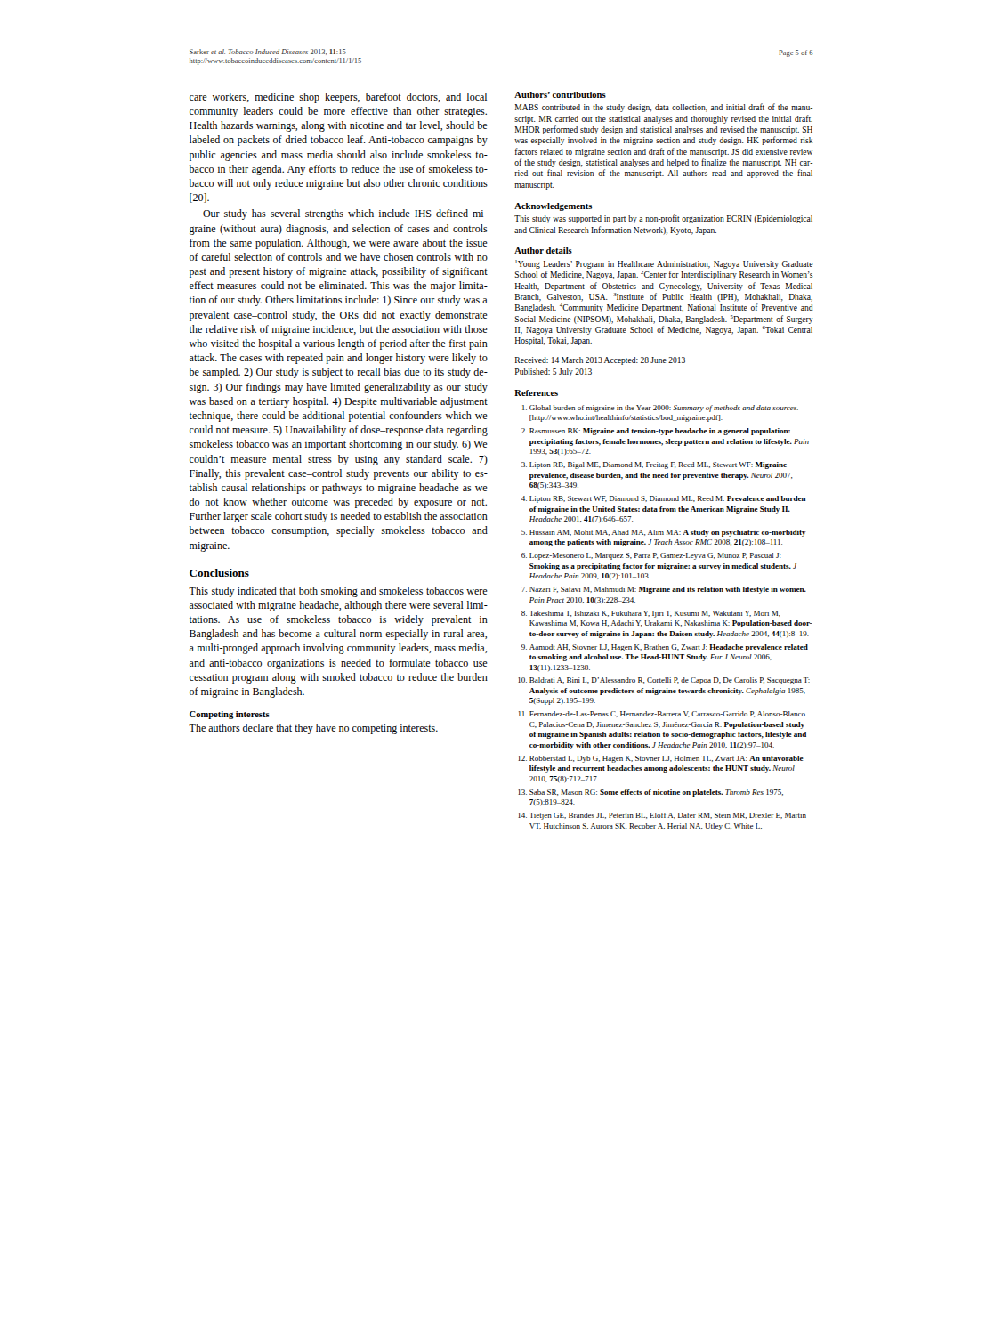Sarker et al. Tobacco Induced Diseases 2013, 11:15
http://www.tobaccoinduceddiseases.com/content/11/1/15
Page 5 of 6
care workers, medicine shop keepers, barefoot doctors, and local community leaders could be more effective than other strategies. Health hazards warnings, along with nicotine and tar level, should be labeled on packets of dried tobacco leaf. Anti-tobacco campaigns by public agencies and mass media should also include smokeless tobacco in their agenda. Any efforts to reduce the use of smokeless tobacco will not only reduce migraine but also other chronic conditions [20].
Our study has several strengths which include IHS defined migraine (without aura) diagnosis, and selection of cases and controls from the same population. Although, we were aware about the issue of careful selection of controls and we have chosen controls with no past and present history of migraine attack, possibility of significant effect measures could not be eliminated. This was the major limitation of our study. Others limitations include: 1) Since our study was a prevalent case–control study, the ORs did not exactly demonstrate the relative risk of migraine incidence, but the association with those who visited the hospital a various length of period after the first pain attack. The cases with repeated pain and longer history were likely to be sampled. 2) Our study is subject to recall bias due to its study design. 3) Our findings may have limited generalizability as our study was based on a tertiary hospital. 4) Despite multivariable adjustment technique, there could be additional potential confounders which we could not measure. 5) Unavailability of dose–response data regarding smokeless tobacco was an important shortcoming in our study. 6) We couldn’t measure mental stress by using any standard scale. 7) Finally, this prevalent case–control study prevents our ability to establish causal relationships or pathways to migraine headache as we do not know whether outcome was preceded by exposure or not. Further larger scale cohort study is needed to establish the association between tobacco consumption, specially smokeless tobacco and migraine.
Conclusions
This study indicated that both smoking and smokeless tobaccos were associated with migraine headache, although there were several limitations. As use of smokeless tobacco is widely prevalent in Bangladesh and has become a cultural norm especially in rural area, a multi-pronged approach involving community leaders, mass media, and anti-tobacco organizations is needed to formulate tobacco use cessation program along with smoked tobacco to reduce the burden of migraine in Bangladesh.
Competing interests
The authors declare that they have no competing interests.
Authors’ contributions
MABS contributed in the study design, data collection, and initial draft of the manuscript. MR carried out the statistical analyses and thoroughly revised the initial draft. MHOR performed study design and statistical analyses and revised the manuscript. SH was especially involved in the migraine section and study design. HK performed risk factors related to migraine section and draft of the manuscript. JS did extensive review of the study design, statistical analyses and helped to finalize the manuscript. NH carried out final revision of the manuscript. All authors read and approved the final manuscript.
Acknowledgements
This study was supported in part by a non-profit organization ECRIN (Epidemiological and Clinical Research Information Network), Kyoto, Japan.
Author details
1Young Leaders’ Program in Healthcare Administration, Nagoya University Graduate School of Medicine, Nagoya, Japan. 2Center for Interdisciplinary Research in Women’s Health, Department of Obstetrics and Gynecology, University of Texas Medical Branch, Galveston, USA. 3Institute of Public Health (IPH), Mohakhali, Dhaka, Bangladesh. 4Community Medicine Department, National Institute of Preventive and Social Medicine (NIPSOM), Mohakhali, Dhaka, Bangladesh. 5Department of Surgery II, Nagoya University Graduate School of Medicine, Nagoya, Japan. 6Tokai Central Hospital, Tokai, Japan.
Received: 14 March 2013 Accepted: 28 June 2013
Published: 5 July 2013
References
Global burden of migraine in the Year 2000: Summary of methods and data sources. [http://www.who.int/healthinfo/statistics/bod_migraine.pdf].
Rasmussen BK: Migraine and tension-type headache in a general population: precipitating factors, female hormones, sleep pattern and relation to lifestyle. Pain 1993, 53(1):65–72.
Lipton RB, Bigal ME, Diamond M, Freitag F, Reed ML, Stewart WF: Migraine prevalence, disease burden, and the need for preventive therapy. Neurol 2007, 68(5):343–349.
Lipton RB, Stewart WF, Diamond S, Diamond ML, Reed M: Prevalence and burden of migraine in the United States: data from the American Migraine Study II. Headache 2001, 41(7):646–657.
Hussain AM, Mohit MA, Ahad MA, Alim MA: A study on psychiatric co-morbidity among the patients with migraine. J Teach Assoc RMC 2008, 21(2):108–111.
Lopez-Mesonero L, Marquez S, Parra P, Gamez-Leyva G, Munoz P, Pascual J: Smoking as a precipitating factor for migraine: a survey in medical students. J Headache Pain 2009, 10(2):101–103.
Nazari F, Safavi M, Mahmudi M: Migraine and its relation with lifestyle in women. Pain Pract 2010, 10(3):228–234.
Takeshima T, Ishizaki K, Fukuhara Y, Ijiri T, Kusumi M, Wakutani Y, Mori M, Kawashima M, Kowa H, Adachi Y, Urakami K, Nakashima K: Population-based door-to-door survey of migraine in Japan: the Daisen study. Headache 2004, 44(1):8–19.
Aamodt AH, Stovner LJ, Hagen K, Brathen G, Zwart J: Headache prevalence related to smoking and alcohol use. The Head-HUNT Study. Eur J Neurol 2006, 13(11):1233–1238.
Baldrati A, Bini L, D’Alessandro R, Cortelli P, de Capoa D, De Carolis P, Sacquegna T: Analysis of outcome predictors of migraine towards chronicity. Cephalalgia 1985, 5(Suppl 2):195–199.
Fernandez-de-Las-Penas C, Hernandez-Barrera V, Carrasco-Garrido P, Alonso-Blanco C, Palacios-Cena D, Jimenez-Sanchez S, Jiménez-García R: Population-based study of migraine in Spanish adults: relation to socio-demographic factors, lifestyle and co-morbidity with other conditions. J Headache Pain 2010, 11(2):97–104.
Robberstad L, Dyb G, Hagen K, Stovner LJ, Holmen TL, Zwart JA: An unfavorable lifestyle and recurrent headaches among adolescents: the HUNT study. Neurol 2010, 75(8):712–717.
Saba SR, Mason RG: Some effects of nicotine on platelets. Thromb Res 1975, 7(5):819–824.
Tietjen GE, Brandes JL, Peterlin BL, Eloff A, Dafer RM, Stein MR, Drexler E, Martin VT, Hutchinson S, Aurora SK, Recober A, Herial NA, Utley C, White L,